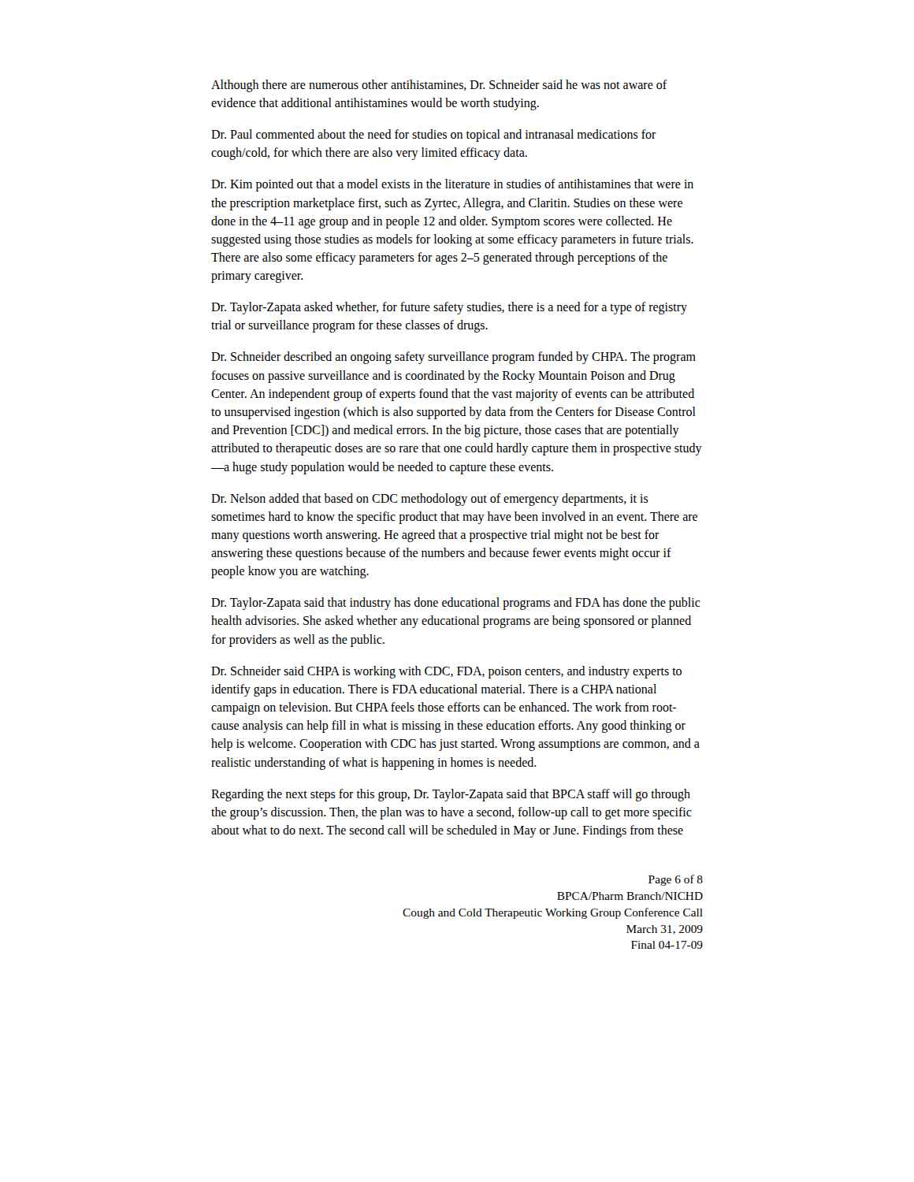Although there are numerous other antihistamines, Dr. Schneider said he was not aware of evidence that additional antihistamines would be worth studying.
Dr. Paul commented about the need for studies on topical and intranasal medications for cough/cold, for which there are also very limited efficacy data.
Dr. Kim pointed out that a model exists in the literature in studies of antihistamines that were in the prescription marketplace first, such as Zyrtec, Allegra, and Claritin. Studies on these were done in the 4–11 age group and in people 12 and older. Symptom scores were collected. He suggested using those studies as models for looking at some efficacy parameters in future trials. There are also some efficacy parameters for ages 2–5 generated through perceptions of the primary caregiver.
Dr. Taylor-Zapata asked whether, for future safety studies, there is a need for a type of registry trial or surveillance program for these classes of drugs.
Dr. Schneider described an ongoing safety surveillance program funded by CHPA. The program focuses on passive surveillance and is coordinated by the Rocky Mountain Poison and Drug Center. An independent group of experts found that the vast majority of events can be attributed to unsupervised ingestion (which is also supported by data from the Centers for Disease Control and Prevention [CDC]) and medical errors. In the big picture, those cases that are potentially attributed to therapeutic doses are so rare that one could hardly capture them in prospective study—a huge study population would be needed to capture these events.
Dr. Nelson added that based on CDC methodology out of emergency departments, it is sometimes hard to know the specific product that may have been involved in an event. There are many questions worth answering. He agreed that a prospective trial might not be best for answering these questions because of the numbers and because fewer events might occur if people know you are watching.
Dr. Taylor-Zapata said that industry has done educational programs and FDA has done the public health advisories. She asked whether any educational programs are being sponsored or planned for providers as well as the public.
Dr. Schneider said CHPA is working with CDC, FDA, poison centers, and industry experts to identify gaps in education. There is FDA educational material. There is a CHPA national campaign on television. But CHPA feels those efforts can be enhanced. The work from root-cause analysis can help fill in what is missing in these education efforts. Any good thinking or help is welcome. Cooperation with CDC has just started. Wrong assumptions are common, and a realistic understanding of what is happening in homes is needed.
Regarding the next steps for this group, Dr. Taylor-Zapata said that BPCA staff will go through the group’s discussion. Then, the plan was to have a second, follow-up call to get more specific about what to do next. The second call will be scheduled in May or June. Findings from these
Page 6 of 8
BPCA/Pharm Branch/NICHD
Cough and Cold Therapeutic Working Group Conference Call
March 31, 2009
Final 04-17-09